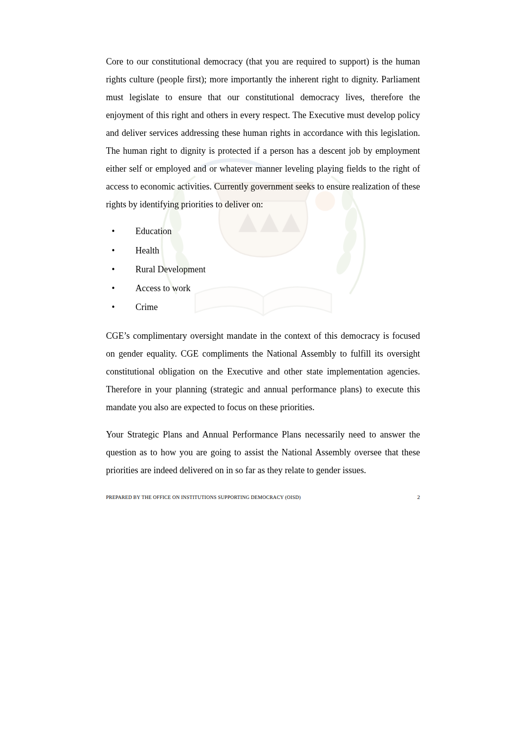Core to our constitutional democracy (that you are required to support) is the human rights culture (people first); more importantly the inherent right to dignity. Parliament must legislate to ensure that our constitutional democracy lives, therefore the enjoyment of this right and others in every respect. The Executive must develop policy and deliver services addressing these human rights in accordance with this legislation. The human right to dignity is protected if a person has a descent job by employment either self or employed and or whatever manner leveling playing fields to the right of access to economic activities. Currently government seeks to ensure realization of these rights by identifying priorities to deliver on:
Education
Health
Rural Development
Access to work
Crime
CGE’s complimentary oversight mandate in the context of this democracy is focused on gender equality. CGE compliments the National Assembly to fulfill its oversight constitutional obligation on the Executive and other state implementation agencies. Therefore in your planning (strategic and annual performance plans) to execute this mandate you also are expected to focus on these priorities.
Your Strategic Plans and Annual Performance Plans necessarily need to answer the question as to how you are going to assist the National Assembly oversee that these priorities are indeed delivered on in so far as they relate to gender issues.
PREPARED BY THE OFFICE ON INSTITUTIONS SUPPORTING DEMOCRACY (OISD) 2